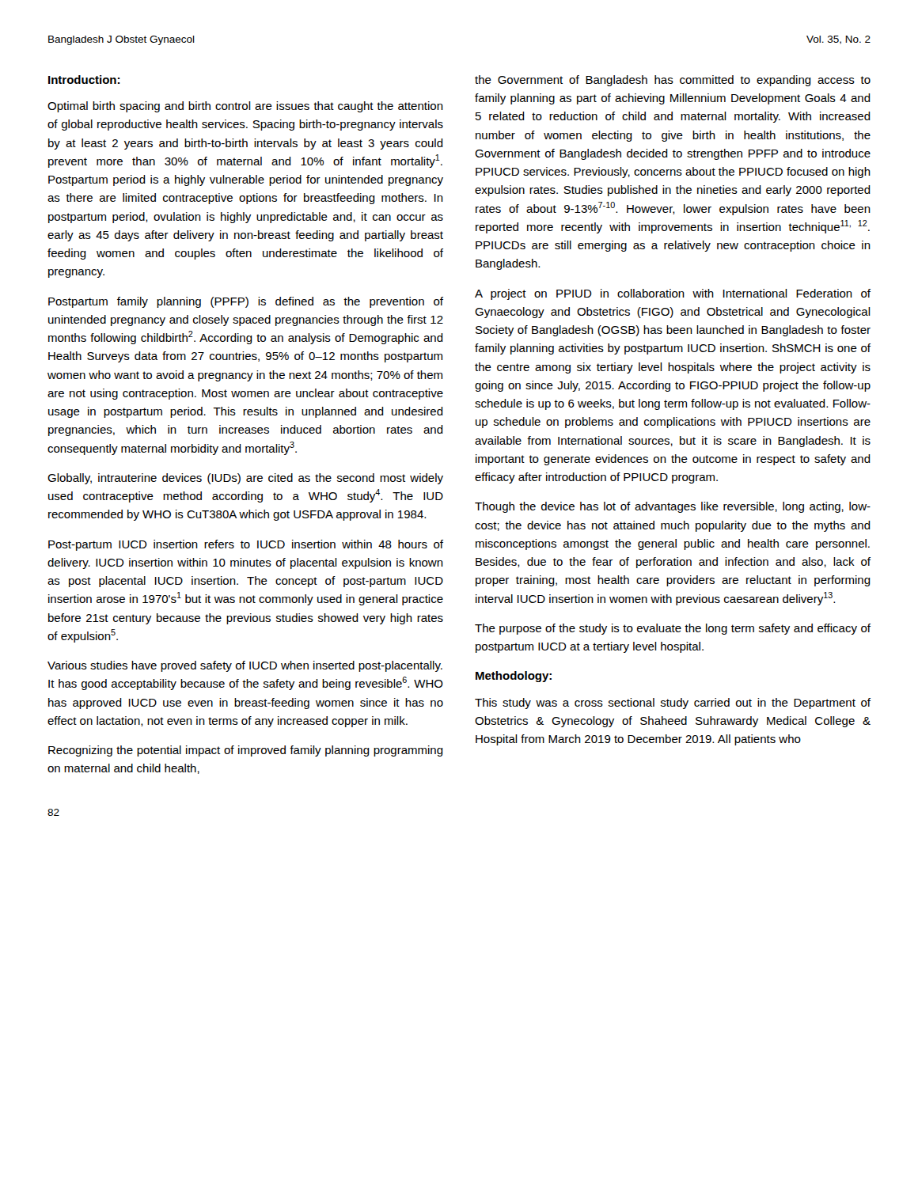Bangladesh J Obstet Gynaecol Vol. 35, No. 2
Introduction:
Optimal birth spacing and birth control are issues that caught the attention of global reproductive health services. Spacing birth-to-pregnancy intervals by at least 2 years and birth-to-birth intervals by at least 3 years could prevent more than 30% of maternal and 10% of infant mortality1. Postpartum period is a highly vulnerable period for unintended pregnancy as there are limited contraceptive options for breastfeeding mothers. In postpartum period, ovulation is highly unpredictable and, it can occur as early as 45 days after delivery in non-breast feeding and partially breast feeding women and couples often underestimate the likelihood of pregnancy.
Postpartum family planning (PPFP) is defined as the prevention of unintended pregnancy and closely spaced pregnancies through the first 12 months following childbirth2. According to an analysis of Demographic and Health Surveys data from 27 countries, 95% of 0–12 months postpartum women who want to avoid a pregnancy in the next 24 months; 70% of them are not using contraception. Most women are unclear about contraceptive usage in postpartum period. This results in unplanned and undesired pregnancies, which in turn increases induced abortion rates and consequently maternal morbidity and mortality3.
Globally, intrauterine devices (IUDs) are cited as the second most widely used contraceptive method according to a WHO study4. The IUD recommended by WHO is CuT380A which got USFDA approval in 1984.
Post-partum IUCD insertion refers to IUCD insertion within 48 hours of delivery. IUCD insertion within 10 minutes of placental expulsion is known as post placental IUCD insertion. The concept of post-partum IUCD insertion arose in 1970's1 but it was not commonly used in general practice before 21st century because the previous studies showed very high rates of expulsion5.
Various studies have proved safety of IUCD when inserted post-placentally. It has good acceptability because of the safety and being revesible6. WHO has approved IUCD use even in breast-feeding women since it has no effect on lactation, not even in terms of any increased copper in milk.
Recognizing the potential impact of improved family planning programming on maternal and child health,
82
the Government of Bangladesh has committed to expanding access to family planning as part of achieving Millennium Development Goals 4 and 5 related to reduction of child and maternal mortality. With increased number of women electing to give birth in health institutions, the Government of Bangladesh decided to strengthen PPFP and to introduce PPIUCD services. Previously, concerns about the PPIUCD focused on high expulsion rates. Studies published in the nineties and early 2000 reported rates of about 9-13%7-10. However, lower expulsion rates have been reported more recently with improvements in insertion technique11, 12. PPIUCDs are still emerging as a relatively new contraception choice in Bangladesh.
A project on PPIUD in collaboration with International Federation of Gynaecology and Obstetrics (FIGO) and Obstetrical and Gynecological Society of Bangladesh (OGSB) has been launched in Bangladesh to foster family planning activities by postpartum IUCD insertion. ShSMCH is one of the centre among six tertiary level hospitals where the project activity is going on since July, 2015. According to FIGO-PPIUD project the follow-up schedule is up to 6 weeks, but long term follow-up is not evaluated. Follow-up schedule on problems and complications with PPIUCD insertions are available from International sources, but it is scare in Bangladesh. It is important to generate evidences on the outcome in respect to safety and efficacy after introduction of PPIUCD program.
Though the device has lot of advantages like reversible, long acting, low-cost; the device has not attained much popularity due to the myths and misconceptions amongst the general public and health care personnel. Besides, due to the fear of perforation and infection and also, lack of proper training, most health care providers are reluctant in performing interval IUCD insertion in women with previous caesarean delivery13.
The purpose of the study is to evaluate the long term safety and efficacy of postpartum IUCD at a tertiary level hospital.
Methodology:
This study was a cross sectional study carried out in the Department of Obstetrics & Gynecology of Shaheed Suhrawardy Medical College & Hospital from March 2019 to December 2019. All patients who